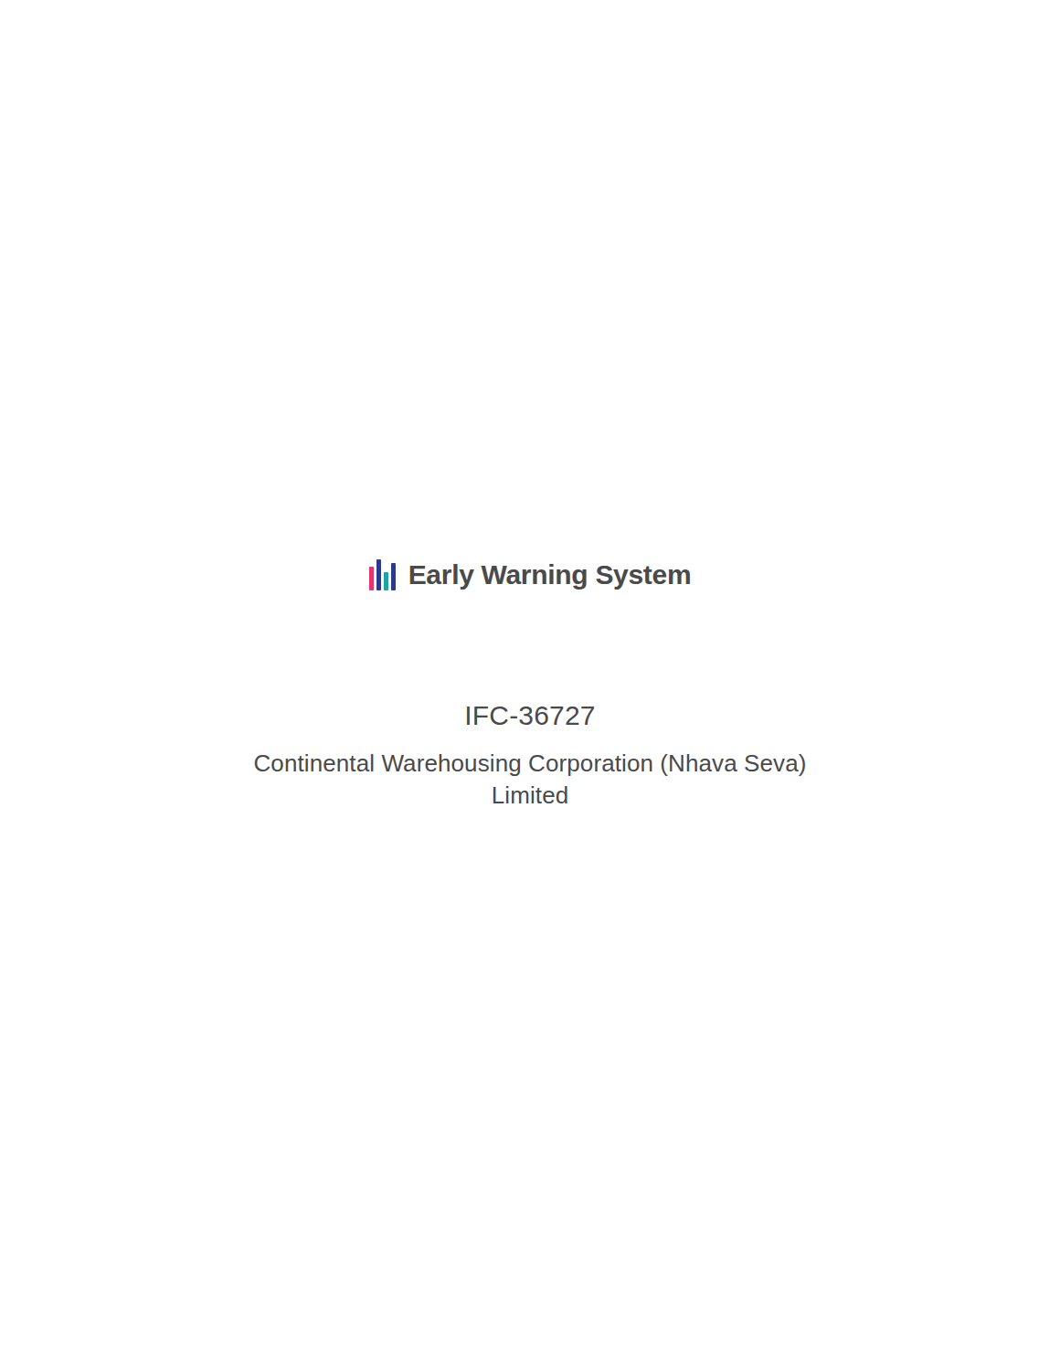Early Warning System
IFC-36727
Continental Warehousing Corporation (Nhava Seva) Limited